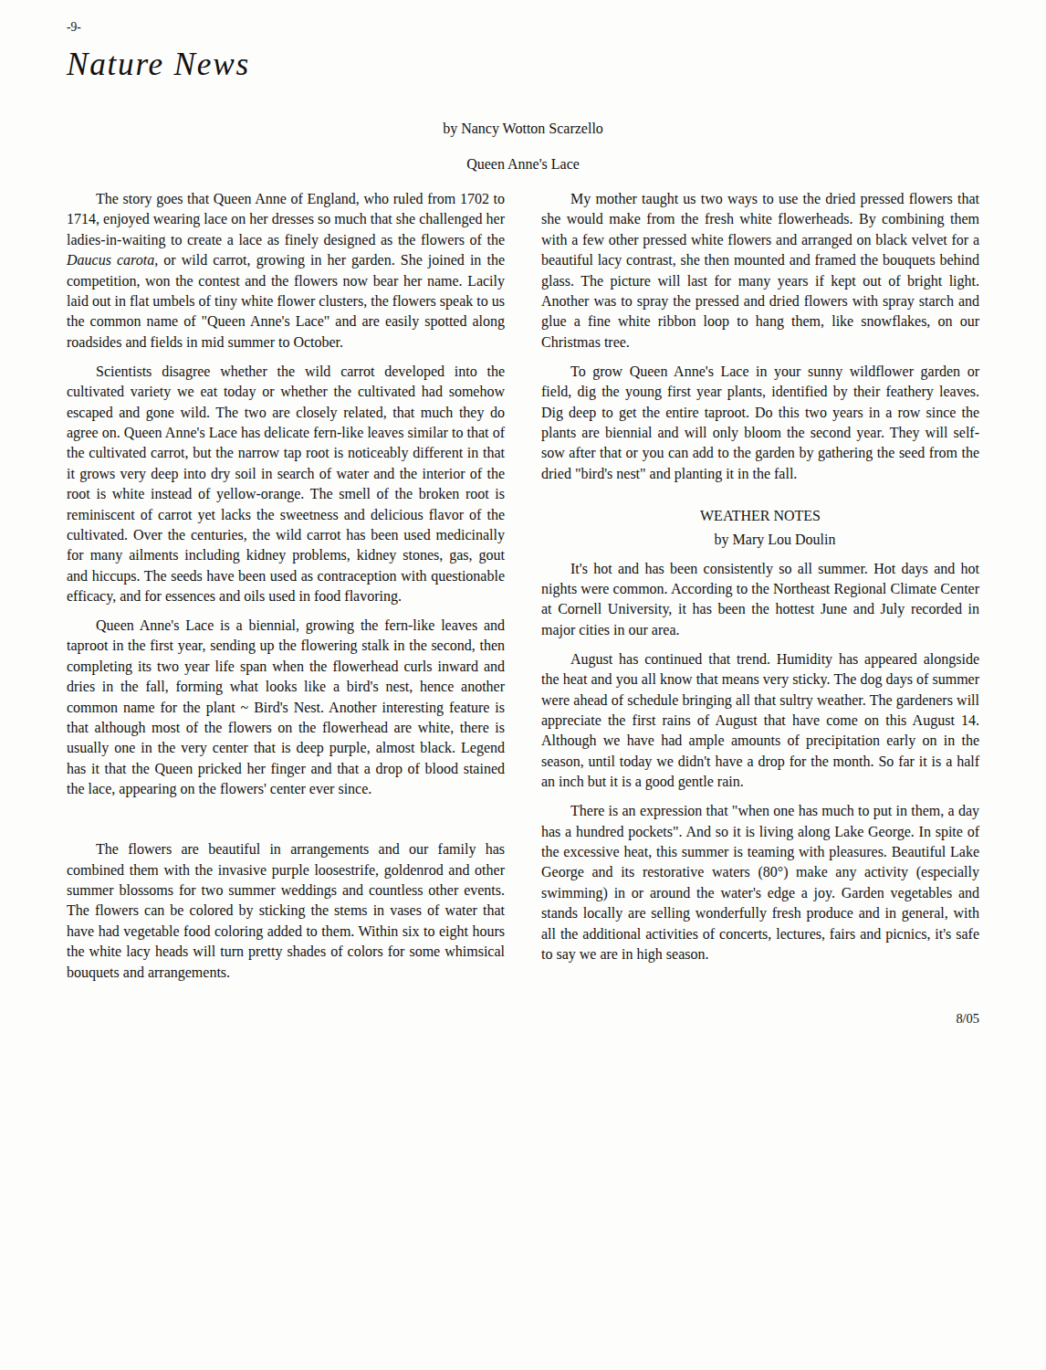-9-
Nature News
by Nancy Wotton Scarzello
Queen Anne's Lace
The story goes that Queen Anne of England, who ruled from 1702 to 1714, enjoyed wearing lace on her dresses so much that she challenged her ladies-in-waiting to create a lace as finely designed as the flowers of the Daucus carota, or wild carrot, growing in her garden. She joined in the competition, won the contest and the flowers now bear her name. Lacily laid out in flat umbels of tiny white flower clusters, the flowers speak to us the common name of "Queen Anne's Lace" and are easily spotted along roadsides and fields in mid summer to October.
Scientists disagree whether the wild carrot developed into the cultivated variety we eat today or whether the cultivated had somehow escaped and gone wild. The two are closely related, that much they do agree on. Queen Anne's Lace has delicate fern-like leaves similar to that of the cultivated carrot, but the narrow tap root is noticeably different in that it grows very deep into dry soil in search of water and the interior of the root is white instead of yellow-orange. The smell of the broken root is reminiscent of carrot yet lacks the sweetness and delicious flavor of the cultivated. Over the centuries, the wild carrot has been used medicinally for many ailments including kidney problems, kidney stones, gas, gout and hiccups. The seeds have been used as contraception with questionable efficacy, and for essences and oils used in food flavoring.
Queen Anne's Lace is a biennial, growing the fern-like leaves and taproot in the first year, sending up the flowering stalk in the second, then completing its two year life span when the flowerhead curls inward and dries in the fall, forming what looks like a bird's nest, hence another common name for the plant ~ Bird's Nest. Another interesting feature is that although most of the flowers on the flowerhead are white, there is usually one in the very center that is deep purple, almost black. Legend has it that the Queen pricked her finger and that a drop of blood stained the lace, appearing on the flowers' center ever since.
The flowers are beautiful in arrangements and our family has combined them with the invasive purple loosestrife, goldenrod and other summer blossoms for two summer weddings and countless other events. The flowers can be colored by sticking the stems in vases of water that have had vegetable food coloring added to them. Within six to eight hours the white lacy heads will turn pretty shades of colors for some whimsical bouquets and arrangements.
My mother taught us two ways to use the dried pressed flowers that she would make from the fresh white flowerheads. By combining them with a few other pressed white flowers and arranged on black velvet for a beautiful lacy contrast, she then mounted and framed the bouquets behind glass. The picture will last for many years if kept out of bright light. Another was to spray the pressed and dried flowers with spray starch and glue a fine white ribbon loop to hang them, like snowflakes, on our Christmas tree.
To grow Queen Anne's Lace in your sunny wildflower garden or field, dig the young first year plants, identified by their feathery leaves. Dig deep to get the entire taproot. Do this two years in a row since the plants are biennial and will only bloom the second year. They will self-sow after that or you can add to the garden by gathering the seed from the dried "bird's nest" and planting it in the fall.
Weather Notes
by Mary Lou Doulin
It's hot and has been consistently so all summer. Hot days and hot nights were common. According to the Northeast Regional Climate Center at Cornell University, it has been the hottest June and July recorded in major cities in our area.
August has continued that trend. Humidity has appeared alongside the heat and you all know that means very sticky. The dog days of summer were ahead of schedule bringing all that sultry weather. The gardeners will appreciate the first rains of August that have come on this August 14. Although we have had ample amounts of precipitation early on in the season, until today we didn't have a drop for the month. So far it is a half an inch but it is a good gentle rain.
There is an expression that "when one has much to put in them, a day has a hundred pockets". And so it is living along Lake George. In spite of the excessive heat, this summer is teaming with pleasures. Beautiful Lake George and its restorative waters (80°) make any activity (especially swimming) in or around the water's edge a joy. Garden vegetables and stands locally are selling wonderfully fresh produce and in general, with all the additional activities of concerts, lectures, fairs and picnics, it's safe to say we are in high season.
8/05